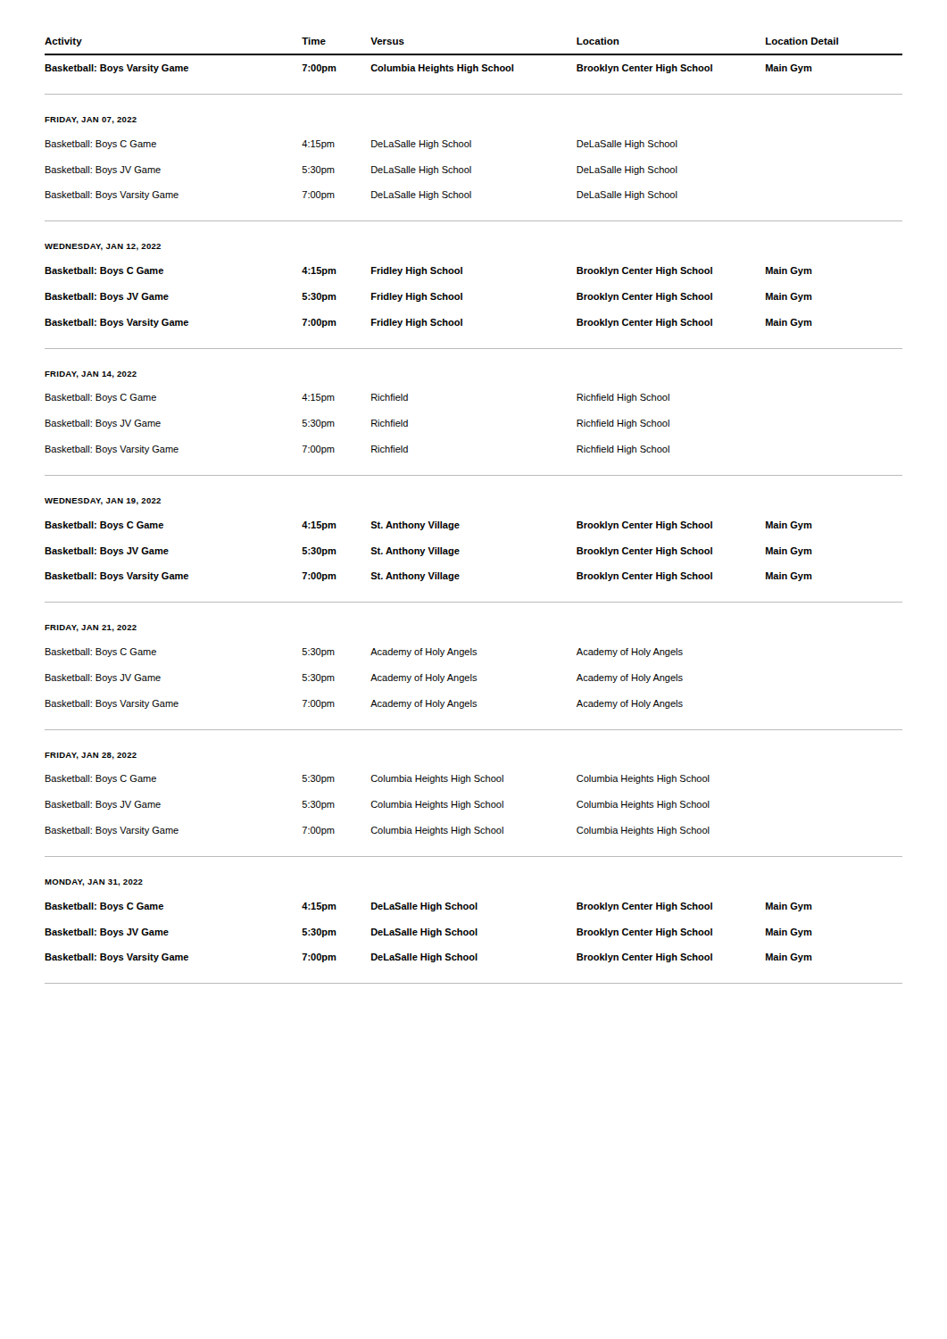| Activity | Time | Versus | Location | Location Detail |
| --- | --- | --- | --- | --- |
| Basketball: Boys Varsity Game | 7:00pm | Columbia Heights High School | Brooklyn Center High School | Main Gym |
| FRIDAY, JAN 07, 2022 |
| Basketball: Boys C Game | 4:15pm | DeLaSalle High School | DeLaSalle High School | |
| Basketball: Boys JV Game | 5:30pm | DeLaSalle High School | DeLaSalle High School | |
| Basketball: Boys Varsity Game | 7:00pm | DeLaSalle High School | DeLaSalle High School | |
| WEDNESDAY, JAN 12, 2022 |
| Basketball: Boys C Game | 4:15pm | Fridley High School | Brooklyn Center High School | Main Gym |
| Basketball: Boys JV Game | 5:30pm | Fridley High School | Brooklyn Center High School | Main Gym |
| Basketball: Boys Varsity Game | 7:00pm | Fridley High School | Brooklyn Center High School | Main Gym |
| FRIDAY, JAN 14, 2022 |
| Basketball: Boys C Game | 4:15pm | Richfield | Richfield High School | |
| Basketball: Boys JV Game | 5:30pm | Richfield | Richfield High School | |
| Basketball: Boys Varsity Game | 7:00pm | Richfield | Richfield High School | |
| WEDNESDAY, JAN 19, 2022 |
| Basketball: Boys C Game | 4:15pm | St. Anthony Village | Brooklyn Center High School | Main Gym |
| Basketball: Boys JV Game | 5:30pm | St. Anthony Village | Brooklyn Center High School | Main Gym |
| Basketball: Boys Varsity Game | 7:00pm | St. Anthony Village | Brooklyn Center High School | Main Gym |
| FRIDAY, JAN 21, 2022 |
| Basketball: Boys C Game | 5:30pm | Academy of Holy Angels | Academy of Holy Angels | |
| Basketball: Boys JV Game | 5:30pm | Academy of Holy Angels | Academy of Holy Angels | |
| Basketball: Boys Varsity Game | 7:00pm | Academy of Holy Angels | Academy of Holy Angels | |
| FRIDAY, JAN 28, 2022 |
| Basketball: Boys C Game | 5:30pm | Columbia Heights High School | Columbia Heights High School | |
| Basketball: Boys JV Game | 5:30pm | Columbia Heights High School | Columbia Heights High School | |
| Basketball: Boys Varsity Game | 7:00pm | Columbia Heights High School | Columbia Heights High School | |
| MONDAY, JAN 31, 2022 |
| Basketball: Boys C Game | 4:15pm | DeLaSalle High School | Brooklyn Center High School | Main Gym |
| Basketball: Boys JV Game | 5:30pm | DeLaSalle High School | Brooklyn Center High School | Main Gym |
| Basketball: Boys Varsity Game | 7:00pm | DeLaSalle High School | Brooklyn Center High School | Main Gym |